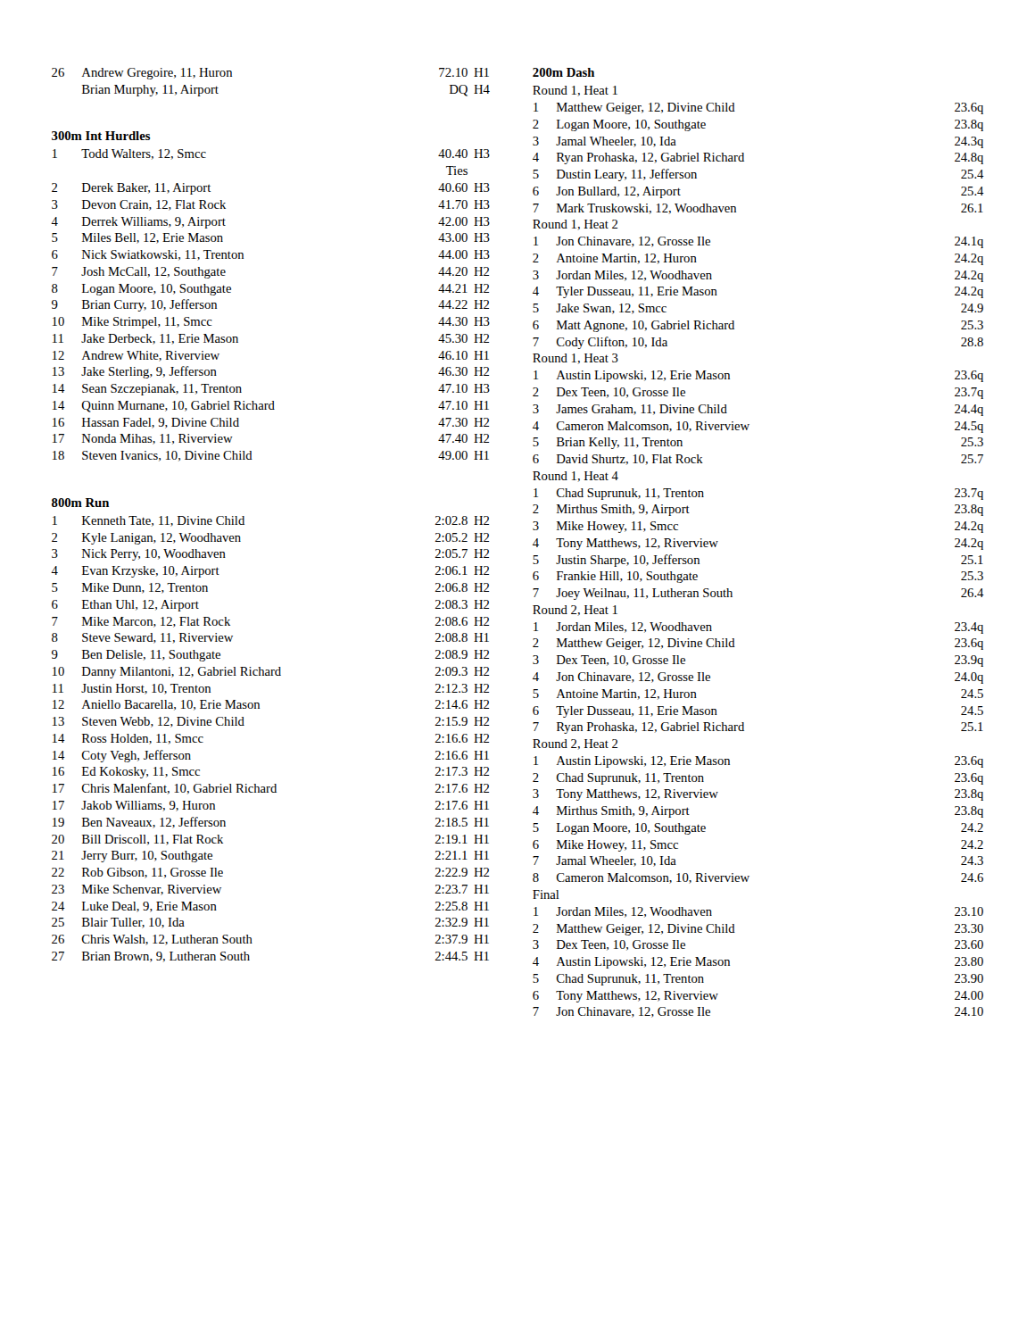| 26 | Andrew Gregoire, 11, Huron | 72.10 | H1 |
| | Brian Murphy, 11, Airport | DQ | H4 |
| 300m Int Hurdles |
| 1 | Todd Walters, 12, Smcc | 40.40 | H3 |
| | | Ties | |
| 2 | Derek Baker, 11, Airport | 40.60 | H3 |
| 3 | Devon Crain, 12, Flat Rock | 41.70 | H3 |
| 4 | Derrek Williams, 9, Airport | 42.00 | H3 |
| 5 | Miles Bell, 12, Erie Mason | 43.00 | H3 |
| 6 | Nick Swiatkowski, 11, Trenton | 44.00 | H3 |
| 7 | Josh McCall, 12, Southgate | 44.20 | H2 |
| 8 | Logan Moore, 10, Southgate | 44.21 | H2 |
| 9 | Brian Curry, 10, Jefferson | 44.22 | H2 |
| 10 | Mike Strimpel, 11, Smcc | 44.30 | H3 |
| 11 | Jake Derbeck, 11, Erie Mason | 45.30 | H2 |
| 12 | Andrew White, Riverview | 46.10 | H1 |
| 13 | Jake Sterling, 9, Jefferson | 46.30 | H2 |
| 14 | Sean Szczepianak, 11, Trenton | 47.10 | H3 |
| 14 | Quinn Murnane, 10, Gabriel Richard | 47.10 | H1 |
| 16 | Hassan Fadel, 9, Divine Child | 47.30 | H2 |
| 17 | Nonda Mihas, 11, Riverview | 47.40 | H2 |
| 18 | Steven Ivanics, 10, Divine Child | 49.00 | H1 |
| 800m Run |
| 1 | Kenneth Tate, 11, Divine Child | 2:02.8 | H2 |
| 2 | Kyle Lanigan, 12, Woodhaven | 2:05.2 | H2 |
| 3 | Nick Perry, 10, Woodhaven | 2:05.7 | H2 |
| 4 | Evan Krzyske, 10, Airport | 2:06.1 | H2 |
| 5 | Mike Dunn, 12, Trenton | 2:06.8 | H2 |
| 6 | Ethan Uhl, 12, Airport | 2:08.3 | H2 |
| 7 | Mike Marcon, 12, Flat Rock | 2:08.6 | H2 |
| 8 | Steve Seward, 11, Riverview | 2:08.8 | H1 |
| 9 | Ben Delisle, 11, Southgate | 2:08.9 | H2 |
| 10 | Danny Milantoni, 12, Gabriel Richard | 2:09.3 | H2 |
| 11 | Justin Horst, 10, Trenton | 2:12.3 | H2 |
| 12 | Aniello Bacarella, 10, Erie Mason | 2:14.6 | H2 |
| 13 | Steven Webb, 12, Divine Child | 2:15.9 | H2 |
| 14 | Ross Holden, 11, Smcc | 2:16.6 | H2 |
| 14 | Coty Vegh, Jefferson | 2:16.6 | H1 |
| 16 | Ed Kokosky, 11, Smcc | 2:17.3 | H2 |
| 17 | Chris Malenfant, 10, Gabriel Richard | 2:17.6 | H2 |
| 17 | Jakob Williams, 9, Huron | 2:17.6 | H1 |
| 19 | Ben Naveaux, 12, Jefferson | 2:18.5 | H1 |
| 20 | Bill Driscoll, 11, Flat Rock | 2:19.1 | H1 |
| 21 | Jerry Burr, 10, Southgate | 2:21.1 | H1 |
| 22 | Rob Gibson, 11, Grosse Ile | 2:22.9 | H2 |
| 23 | Mike Schenvar, Riverview | 2:23.7 | H1 |
| 24 | Luke Deal, 9, Erie Mason | 2:25.8 | H1 |
| 25 | Blair Tuller, 10, Ida | 2:32.9 | H1 |
| 26 | Chris Walsh, 12, Lutheran South | 2:37.9 | H1 |
| 27 | Brian Brown, 9, Lutheran South | 2:44.5 | H1 |
| 200m Dash |
| Round 1, Heat 1 |
| 1 | Matthew Geiger, 12, Divine Child | 23.6q |
| 2 | Logan Moore, 10, Southgate | 23.8q |
| 3 | Jamal Wheeler, 10, Ida | 24.3q |
| 4 | Ryan Prohaska, 12, Gabriel Richard | 24.8q |
| 5 | Dustin Leary, 11, Jefferson | 25.4 |
| 6 | Jon Bullard, 12, Airport | 25.4 |
| 7 | Mark Truskowski, 12, Woodhaven | 26.1 |
| Round 1, Heat 2 |
| 1 | Jon Chinavare, 12, Grosse Ile | 24.1q |
| 2 | Antoine Martin, 12, Huron | 24.2q |
| 3 | Jordan Miles, 12, Woodhaven | 24.2q |
| 4 | Tyler Dusseau, 11, Erie Mason | 24.2q |
| 5 | Jake Swan, 12, Smcc | 24.9 |
| 6 | Matt Agnone, 10, Gabriel Richard | 25.3 |
| 7 | Cody Clifton, 10, Ida | 28.8 |
| Round 1, Heat 3 |
| 1 | Austin Lipowski, 12, Erie Mason | 23.6q |
| 2 | Dex Teen, 10, Grosse Ile | 23.7q |
| 3 | James Graham, 11, Divine Child | 24.4q |
| 4 | Cameron Malcomson, 10, Riverview | 24.5q |
| 5 | Brian Kelly, 11, Trenton | 25.3 |
| 6 | David Shurtz, 10, Flat Rock | 25.7 |
| Round 1, Heat 4 |
| 1 | Chad Suprunuk, 11, Trenton | 23.7q |
| 2 | Mirthus Smith, 9, Airport | 23.8q |
| 3 | Mike Howey, 11, Smcc | 24.2q |
| 4 | Tony Matthews, 12, Riverview | 24.2q |
| 5 | Justin Sharpe, 10, Jefferson | 25.1 |
| 6 | Frankie Hill, 10, Southgate | 25.3 |
| 7 | Joey Weilnau, 11, Lutheran South | 26.4 |
| Round 2, Heat 1 |
| 1 | Jordan Miles, 12, Woodhaven | 23.4q |
| 2 | Matthew Geiger, 12, Divine Child | 23.6q |
| 3 | Dex Teen, 10, Grosse Ile | 23.9q |
| 4 | Jon Chinavare, 12, Grosse Ile | 24.0q |
| 5 | Antoine Martin, 12, Huron | 24.5 |
| 6 | Tyler Dusseau, 11, Erie Mason | 24.5 |
| 7 | Ryan Prohaska, 12, Gabriel Richard | 25.1 |
| Round 2, Heat 2 |
| 1 | Austin Lipowski, 12, Erie Mason | 23.6q |
| 2 | Chad Suprunuk, 11, Trenton | 23.6q |
| 3 | Tony Matthews, 12, Riverview | 23.8q |
| 4 | Mirthus Smith, 9, Airport | 23.8q |
| 5 | Logan Moore, 10, Southgate | 24.2 |
| 6 | Mike Howey, 11, Smcc | 24.2 |
| 7 | Jamal Wheeler, 10, Ida | 24.3 |
| 8 | Cameron Malcomson, 10, Riverview | 24.6 |
| Final |
| 1 | Jordan Miles, 12, Woodhaven | 23.10 |
| 2 | Matthew Geiger, 12, Divine Child | 23.30 |
| 3 | Dex Teen, 10, Grosse Ile | 23.60 |
| 4 | Austin Lipowski, 12, Erie Mason | 23.80 |
| 5 | Chad Suprunuk, 11, Trenton | 23.90 |
| 6 | Tony Matthews, 12, Riverview | 24.00 |
| 7 | Jon Chinavare, 12, Grosse Ile | 24.10 |